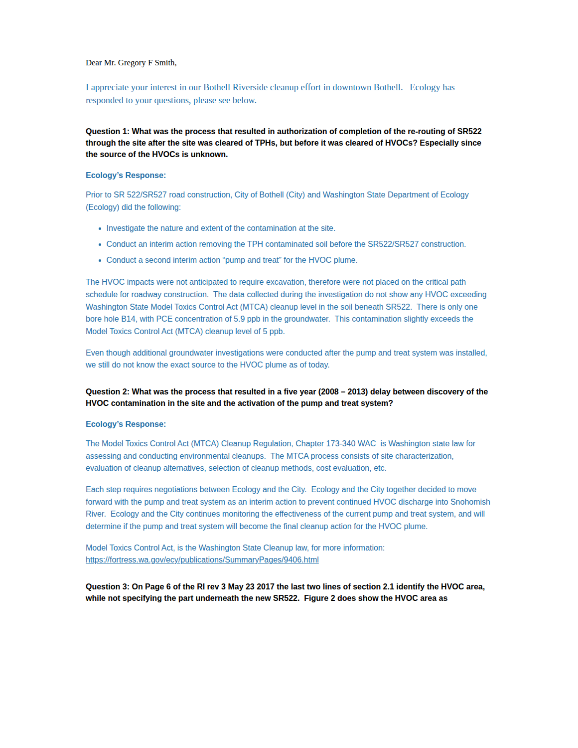Dear Mr. Gregory F Smith,
I appreciate your interest in our Bothell Riverside cleanup effort in downtown Bothell. Ecology has responded to your questions, please see below.
Question 1: What was the process that resulted in authorization of completion of the re-routing of SR522 through the site after the site was cleared of TPHs, but before it was cleared of HVOCs? Especially since the source of the HVOCs is unknown.
Ecology’s Response:
Prior to SR 522/SR527 road construction, City of Bothell (City) and Washington State Department of Ecology (Ecology) did the following:
Investigate the nature and extent of the contamination at the site.
Conduct an interim action removing the TPH contaminated soil before the SR522/SR527 construction.
Conduct a second interim action “pump and treat” for the HVOC plume.
The HVOC impacts were not anticipated to require excavation, therefore were not placed on the critical path schedule for roadway construction. The data collected during the investigation do not show any HVOC exceeding Washington State Model Toxics Control Act (MTCA) cleanup level in the soil beneath SR522. There is only one bore hole B14, with PCE concentration of 5.9 ppb in the groundwater. This contamination slightly exceeds the Model Toxics Control Act (MTCA) cleanup level of 5 ppb.
Even though additional groundwater investigations were conducted after the pump and treat system was installed, we still do not know the exact source to the HVOC plume as of today.
Question 2: What was the process that resulted in a five year (2008 – 2013) delay between discovery of the HVOC contamination in the site and the activation of the pump and treat system?
Ecology’s Response:
The Model Toxics Control Act (MTCA) Cleanup Regulation, Chapter 173-340 WAC is Washington state law for assessing and conducting environmental cleanups. The MTCA process consists of site characterization, evaluation of cleanup alternatives, selection of cleanup methods, cost evaluation, etc.
Each step requires negotiations between Ecology and the City. Ecology and the City together decided to move forward with the pump and treat system as an interim action to prevent continued HVOC discharge into Snohomish River. Ecology and the City continues monitoring the effectiveness of the current pump and treat system, and will determine if the pump and treat system will become the final cleanup action for the HVOC plume.
Model Toxics Control Act, is the Washington State Cleanup law, for more information: https://fortress.wa.gov/ecy/publications/SummaryPages/9406.html
Question 3: On Page 6 of the RI rev 3 May 23 2017 the last two lines of section 2.1 identify the HVOC area, while not specifying the part underneath the new SR522. Figure 2 does show the HVOC area as